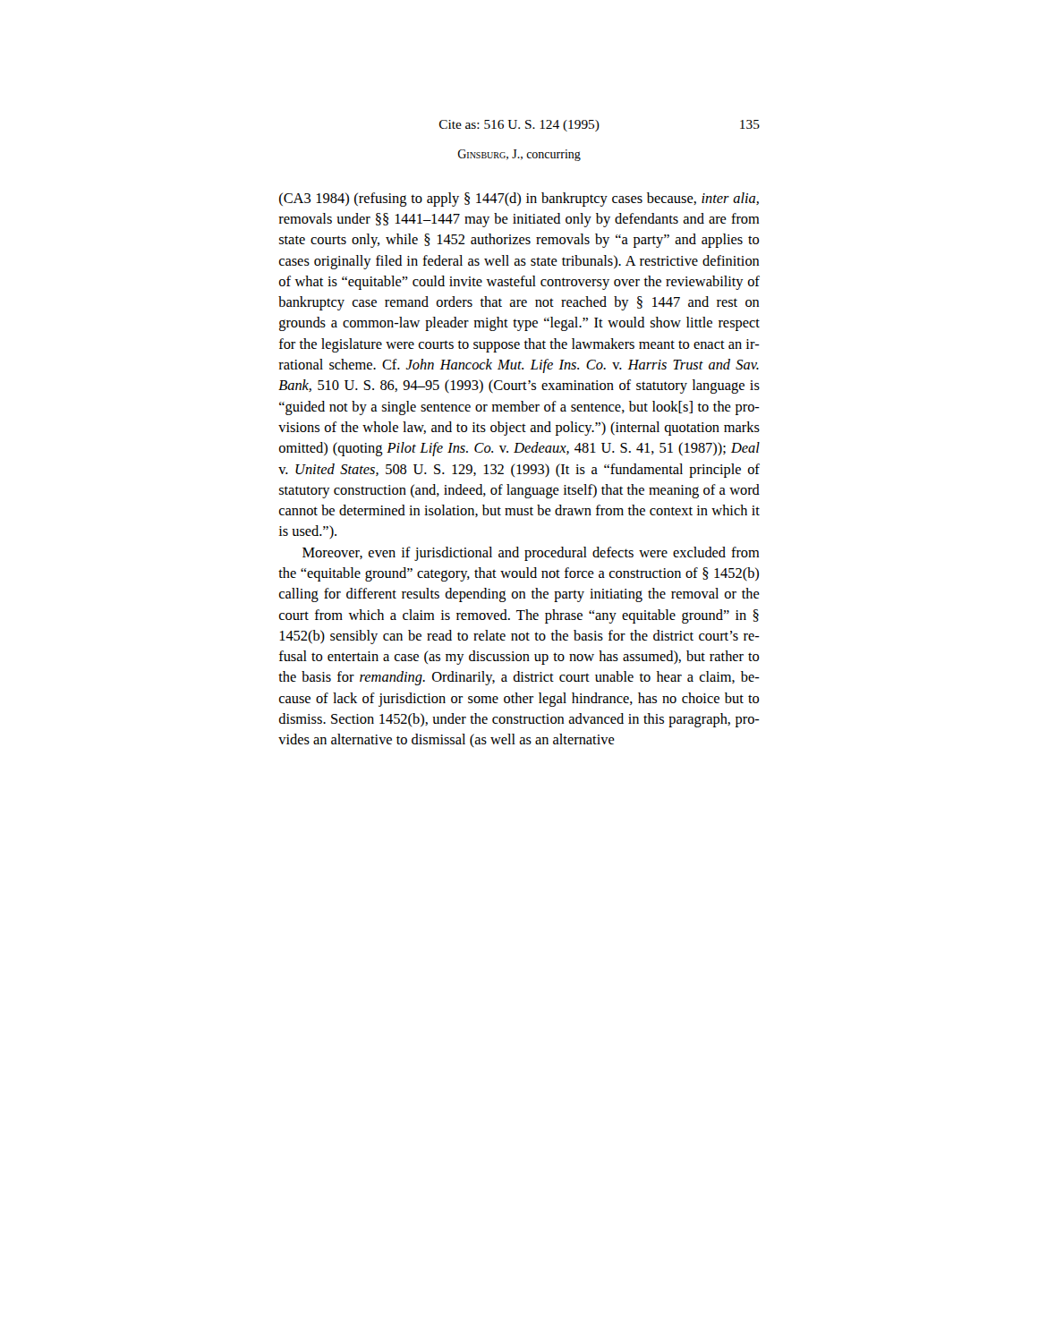Cite as: 516 U. S. 124 (1995) 135
Ginsburg, J., concurring
(CA3 1984) (refusing to apply § 1447(d) in bankruptcy cases because, inter alia, removals under §§ 1441–1447 may be initiated only by defendants and are from state courts only, while § 1452 authorizes removals by “a party” and applies to cases originally filed in federal as well as state tribunals). A restrictive definition of what is “equitable” could invite wasteful controversy over the reviewability of bankruptcy case remand orders that are not reached by § 1447 and rest on grounds a common-law pleader might type “legal.” It would show little respect for the legislature were courts to suppose that the lawmakers meant to enact an irrational scheme. Cf. John Hancock Mut. Life Ins. Co. v. Harris Trust and Sav. Bank, 510 U. S. 86, 94–95 (1993) (Court’s examination of statutory language is “guided not by a single sentence or member of a sentence, but look[s] to the provisions of the whole law, and to its object and policy.”) (internal quotation marks omitted) (quoting Pilot Life Ins. Co. v. Dedeaux, 481 U. S. 41, 51 (1987)); Deal v. United States, 508 U. S. 129, 132 (1993) (It is a “fundamental principle of statutory construction (and, indeed, of language itself) that the meaning of a word cannot be determined in isolation, but must be drawn from the context in which it is used.”).
Moreover, even if jurisdictional and procedural defects were excluded from the “equitable ground” category, that would not force a construction of § 1452(b) calling for different results depending on the party initiating the removal or the court from which a claim is removed. The phrase “any equitable ground” in § 1452(b) sensibly can be read to relate not to the basis for the district court’s refusal to entertain a case (as my discussion up to now has assumed), but rather to the basis for remanding. Ordinarily, a district court unable to hear a claim, because of lack of jurisdiction or some other legal hindrance, has no choice but to dismiss. Section 1452(b), under the construction advanced in this paragraph, provides an alternative to dismissal (as well as an alternative